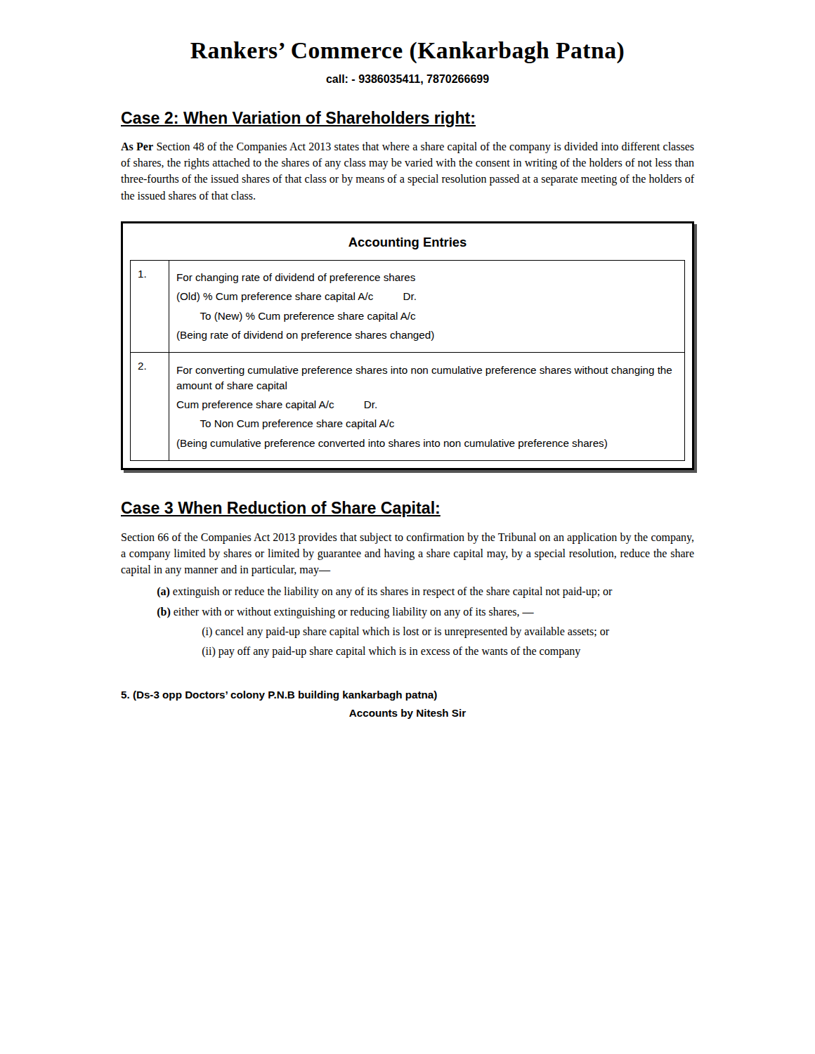Rankers’ Commerce (Kankarbagh Patna)
call: - 9386035411, 7870266699
Case 2: When Variation of Shareholders right:
As Per Section 48 of the Companies Act 2013 states that where a share capital of the company is divided into different classes of shares, the rights attached to the shares of any class may be varied with the consent in writing of the holders of not less than three-fourths of the issued shares of that class or by means of a special resolution passed at a separate meeting of the holders of the issued shares of that class.
Accounting Entries
| 1. | For changing rate of dividend of preference shares (Old) % Cum preference share capital A/c Dr. To (New) % Cum preference share capital A/c (Being rate of dividend on preference shares changed) |
| 2. | For converting cumulative preference shares into non cumulative preference shares without changing the amount of share capital Cum preference share capital A/c Dr. To Non Cum preference share capital A/c (Being cumulative preference converted into shares into non cumulative preference shares) |
Case 3 When Reduction of Share Capital:
Section 66 of the Companies Act 2013 provides that subject to confirmation by the Tribunal on an application by the company, a company limited by shares or limited by guarantee and having a share capital may, by a special resolution, reduce the share capital in any manner and in particular, may—
(a) extinguish or reduce the liability on any of its shares in respect of the share capital not paid-up; or
(b) either with or without extinguishing or reducing liability on any of its shares, —
(i) cancel any paid-up share capital which is lost or is unrepresented by available assets; or
(ii) pay off any paid-up share capital which is in excess of the wants of the company
5. (Ds-3 opp Doctors’ colony P.N.B building kankarbagh patna)
Accounts by Nitesh Sir